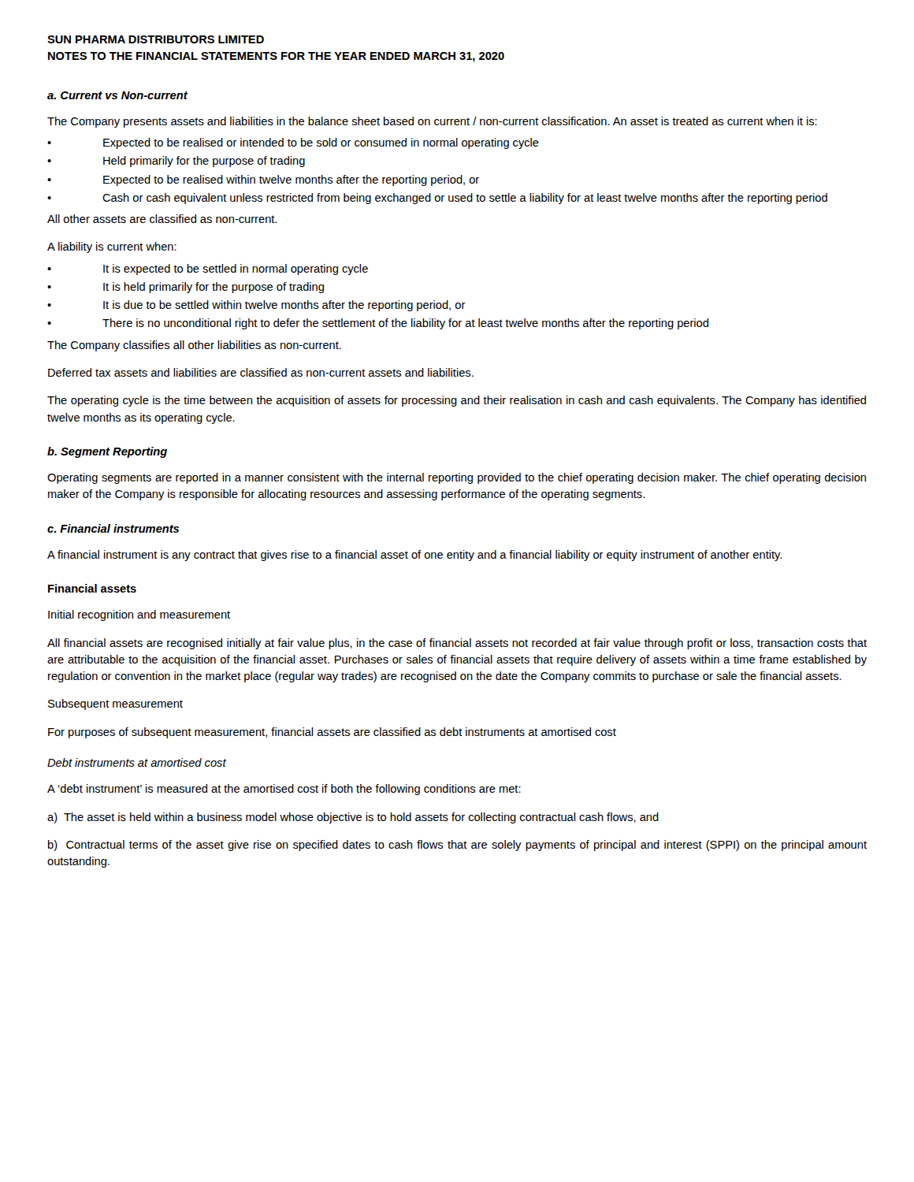SUN PHARMA DISTRIBUTORS LIMITED
NOTES TO THE FINANCIAL STATEMENTS FOR THE YEAR ENDED MARCH 31, 2020
a. Current vs Non-current
The Company presents assets and liabilities in the balance sheet based on current / non-current classification. An asset is treated as current when it is:
•Expected to be realised or intended to be sold or consumed in normal operating cycle
•Held primarily for the purpose of trading
•Expected to be realised within twelve months after the reporting period, or
•Cash or cash equivalent unless restricted from being exchanged or used to settle a liability for at least twelve months after the reporting period
All other assets are classified as non-current.
A liability is current when:
•It is expected to be settled in normal operating cycle
•It is held primarily for the purpose of trading
•It is due to be settled within twelve months after the reporting period, or
•There is no unconditional right to defer the settlement of the liability for at least twelve months after the reporting period
The Company classifies all other liabilities as non-current.
Deferred tax assets and liabilities are classified as non-current assets and liabilities.
The operating cycle is the time between the acquisition of assets for processing and their realisation in cash and cash equivalents. The Company has identified twelve months as its operating cycle.
b. Segment Reporting
Operating segments are reported in a manner consistent with the internal reporting provided to the chief operating decision maker. The chief operating decision maker of the Company is responsible for allocating resources and assessing performance of the operating segments.
c. Financial instruments
A financial instrument is any contract that gives rise to a financial asset of one entity and a financial liability or equity instrument of another entity.
Financial assets
Initial recognition and measurement
All financial assets are recognised initially at fair value plus, in the case of financial assets not recorded at fair value through profit or loss, transaction costs that are attributable to the acquisition of the financial asset. Purchases or sales of financial assets that require delivery of assets within a time frame established by regulation or convention in the market place (regular way trades) are recognised on the date the Company commits to purchase or sale the financial assets.
Subsequent measurement
For purposes of subsequent measurement, financial assets are classified as debt instruments at amortised cost
Debt instruments at amortised cost
A ‘debt instrument’ is measured at the amortised cost if both the following conditions are met:
a) The asset is held within a business model whose objective is to hold assets for collecting contractual cash flows, and
b) Contractual terms of the asset give rise on specified dates to cash flows that are solely payments of principal and interest (SPPI) on the principal amount outstanding.